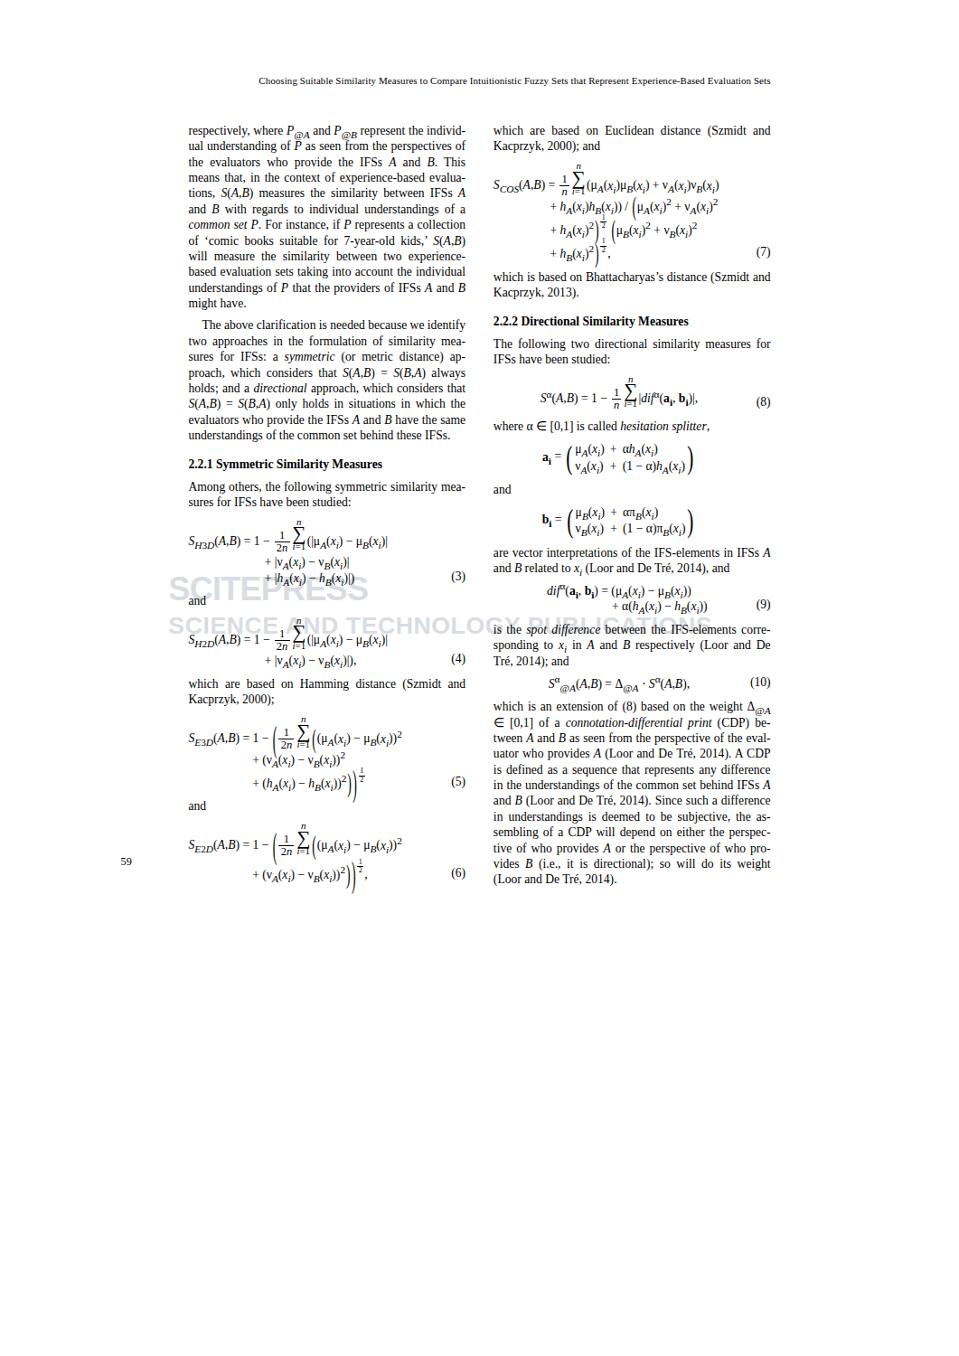Choosing Suitable Similarity Measures to Compare Intuitionistic Fuzzy Sets that Represent Experience-Based Evaluation Sets
SCITEPRESS
SCIENCE AND TECHNOLOGY PUBLICATIONS
respectively, where P@A and P@B represent the individual understanding of P as seen from the perspectives of the evaluators who provide the IFSs A and B. This means that, in the context of experience-based evaluations, S(A,B) measures the similarity between IFSs A and B with regards to individual understandings of a common set P. For instance, if P represents a collection of ‘comic books suitable for 7-year-old kids,’ S(A,B) will measure the similarity between two experience-based evaluation sets taking into account the individual understandings of P that the providers of IFSs A and B might have.
The above clarification is needed because we identify two approaches in the formulation of similarity measures for IFSs: a symmetric (or metric distance) approach, which considers that S(A,B) = S(B,A) always holds; and a directional approach, which considers that S(A,B) = S(B,A) only holds in situations in which the evaluators who provide the IFSs A and B have the same understandings of the common set behind these IFSs.
2.2.1 Symmetric Similarity Measures
Among others, the following symmetric similarity measures for IFSs have been studied:
SH3D(A,B) = 1 − 12n n∑i=1(|μA(xi) − μB(xi)|
+ |νA(xi) − νB(xi)|
+ |hA(xi) − hB(xi)|) (3)
and
SH2D(A,B) = 1 − 12n n∑i=1(|μA(xi) − μB(xi)|
+ |νA(xi) − νB(xi)|), (4)
which are based on Hamming distance (Szmidt and Kacprzyk, 2000);
SE3D(A,B) = 1 − (12n n∑i=1((μA(xi) − μB(xi))2
+ (νA(xi) − νB(xi))2
+ (hA(xi) − hB(xi))2))12 (5)
and
SE2D(A,B) = 1 − (12n n∑i=1((μA(xi) − μB(xi))2
+ (νA(xi) − νB(xi))2))12, (6)
which are based on Euclidean distance (Szmidt and Kacprzyk, 2000); and
SCOS(A,B) = 1 n n∑i=1(μA(xi)μB(xi) + νA(xi)νB(xi)
+ hA(xi)hB(xi)) / (μA(xi)2 + νA(xi)2
+ hA(xi)2)12 (μB(xi)2 + νB(xi)2
+ hB(xi)2)12, (7)
which is based on Bhattacharyas’s distance (Szmidt and Kacprzyk, 2013).
2.2.2 Directional Similarity Measures
The following two directional similarity measures for IFSs have been studied:
Sα(A,B) = 1 − 1 n n∑i=1|difα(ai, bi)|, (8)
where α ∈ [0,1] is called hesitation splitter,
ai = ( μA(xi)+αhA(xi) νA(xi)+(1 − α)hA(xi) )
and
bi = ( μB(xi)+απB(xi) νB(xi)+(1 − α)πB(xi) )
are vector interpretations of the IFS-elements in IFSs A and B related to xi (Loor and De Tré, 2014), and
difα(ai, bi) = (μA(xi) − μB(xi))
+ α(hA(xi) − hB(xi)) (9)
is the spot difference between the IFS-elements corresponding to xi in A and B respectively (Loor and De Tré, 2014); and
Sα@A(A,B) = Δ@A · Sα(A,B), (10)
which is an extension of (8) based on the weight Δ@A ∈ [0,1] of a connotation-differential print (CDP) between A and B as seen from the perspective of the evaluator who provides A (Loor and De Tré, 2014). A CDP is defined as a sequence that represents any difference in the understandings of the common set behind IFSs A and B (Loor and De Tré, 2014). Since such a difference in understandings is deemed to be subjective, the assembling of a CDP will depend on either the perspective of who provides A or the perspective of who provides B (i.e., it is directional); so will do its weight (Loor and De Tré, 2014).
59